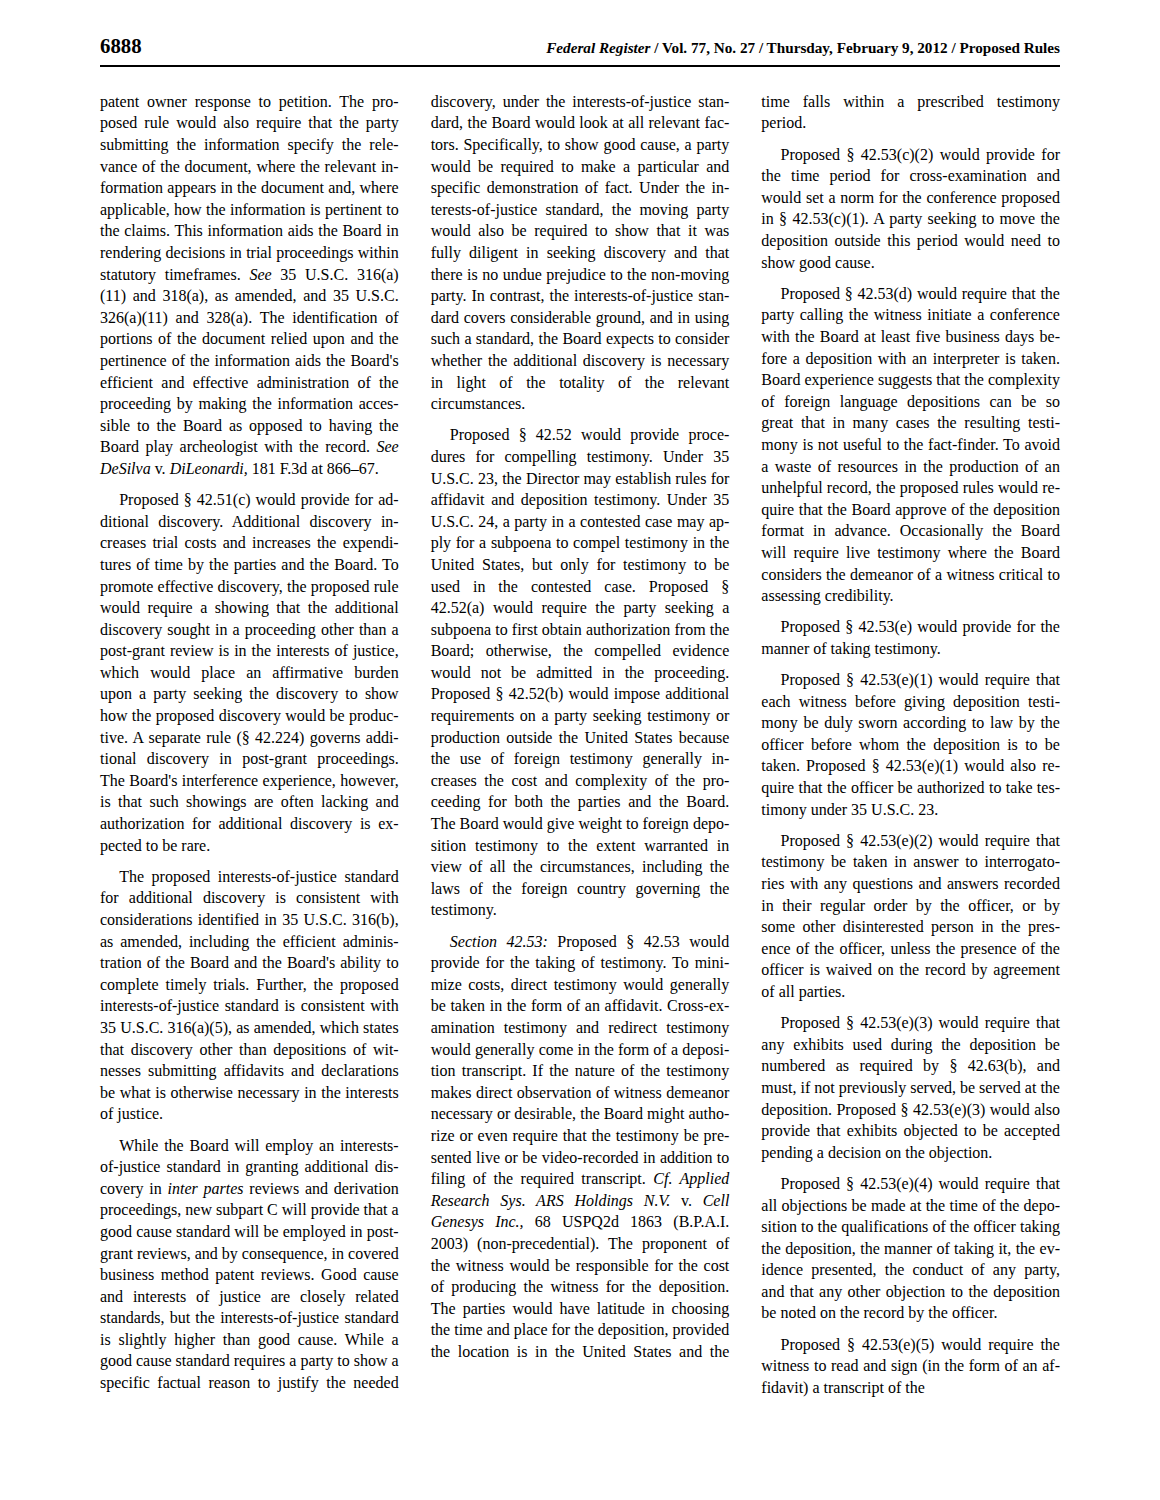6888 Federal Register / Vol. 77, No. 27 / Thursday, February 9, 2012 / Proposed Rules
patent owner response to petition. The proposed rule would also require that the party submitting the information specify the relevance of the document, where the relevant information appears in the document and, where applicable, how the information is pertinent to the claims. This information aids the Board in rendering decisions in trial proceedings within statutory timeframes. See 35 U.S.C. 316(a)(11) and 318(a), as amended, and 35 U.S.C. 326(a)(11) and 328(a). The identification of portions of the document relied upon and the pertinence of the information aids the Board's efficient and effective administration of the proceeding by making the information accessible to the Board as opposed to having the Board play archeologist with the record. See DeSilva v. DiLeonardi, 181 F.3d at 866–67.
Proposed § 42.51(c) would provide for additional discovery. Additional discovery increases trial costs and increases the expenditures of time by the parties and the Board. To promote effective discovery, the proposed rule would require a showing that the additional discovery sought in a proceeding other than a post-grant review is in the interests of justice, which would place an affirmative burden upon a party seeking the discovery to show how the proposed discovery would be productive. A separate rule (§ 42.224) governs additional discovery in post-grant proceedings. The Board's interference experience, however, is that such showings are often lacking and authorization for additional discovery is expected to be rare.
The proposed interests-of-justice standard for additional discovery is consistent with considerations identified in 35 U.S.C. 316(b), as amended, including the efficient administration of the Board and the Board's ability to complete timely trials. Further, the proposed interests-of-justice standard is consistent with 35 U.S.C. 316(a)(5), as amended, which states that discovery other than depositions of witnesses submitting affidavits and declarations be what is otherwise necessary in the interests of justice.
While the Board will employ an interests-of-justice standard in granting additional discovery in inter partes reviews and derivation proceedings, new subpart C will provide that a good cause standard will be employed in post-grant reviews, and by consequence, in covered business method patent reviews. Good cause and interests of justice are closely related standards, but the interests-of-justice standard is slightly higher than good cause. While a good cause standard requires a party to show a specific factual reason to justify the needed discovery, under the interests-of-justice standard, the Board would look at all relevant factors. Specifically, to show good cause, a party would be required to make a particular and specific demonstration of fact. Under the interests-of-justice standard, the moving party would also be required to show that it was fully diligent in seeking discovery and that there is no undue prejudice to the non-moving party. In contrast, the interests-of-justice standard covers considerable ground, and in using such a standard, the Board expects to consider whether the additional discovery is necessary in light of the totality of the relevant circumstances.
Proposed § 42.52 would provide procedures for compelling testimony. Under 35 U.S.C. 23, the Director may establish rules for affidavit and deposition testimony. Under 35 U.S.C. 24, a party in a contested case may apply for a subpoena to compel testimony in the United States, but only for testimony to be used in the contested case. Proposed § 42.52(a) would require the party seeking a subpoena to first obtain authorization from the Board; otherwise, the compelled evidence would not be admitted in the proceeding. Proposed § 42.52(b) would impose additional requirements on a party seeking testimony or production outside the United States because the use of foreign testimony generally increases the cost and complexity of the proceeding for both the parties and the Board. The Board would give weight to foreign deposition testimony to the extent warranted in view of all the circumstances, including the laws of the foreign country governing the testimony.
Section 42.53: Proposed § 42.53 would provide for the taking of testimony. To minimize costs, direct testimony would generally be taken in the form of an affidavit. Cross-examination testimony and redirect testimony would generally come in the form of a deposition transcript. If the nature of the testimony makes direct observation of witness demeanor necessary or desirable, the Board might authorize or even require that the testimony be presented live or be video-recorded in addition to filing of the required transcript. Cf. Applied Research Sys. ARS Holdings N.V. v. Cell Genesys Inc., 68 USPQ2d 1863 (B.P.A.I. 2003) (non-precedential). The proponent of the witness would be responsible for the cost of producing the witness for the deposition. The parties would have latitude in choosing the time and place for the deposition, provided the location is in the United States and the time falls within a prescribed testimony period.
Proposed § 42.53(c)(2) would provide for the time period for cross-examination and would set a norm for the conference proposed in § 42.53(c)(1). A party seeking to move the deposition outside this period would need to show good cause.
Proposed § 42.53(d) would require that the party calling the witness initiate a conference with the Board at least five business days before a deposition with an interpreter is taken. Board experience suggests that the complexity of foreign language depositions can be so great that in many cases the resulting testimony is not useful to the fact-finder. To avoid a waste of resources in the production of an unhelpful record, the proposed rules would require that the Board approve of the deposition format in advance. Occasionally the Board will require live testimony where the Board considers the demeanor of a witness critical to assessing credibility.
Proposed § 42.53(e) would provide for the manner of taking testimony.
Proposed § 42.53(e)(1) would require that each witness before giving deposition testimony be duly sworn according to law by the officer before whom the deposition is to be taken. Proposed § 42.53(e)(1) would also require that the officer be authorized to take testimony under 35 U.S.C. 23.
Proposed § 42.53(e)(2) would require that testimony be taken in answer to interrogatories with any questions and answers recorded in their regular order by the officer, or by some other disinterested person in the presence of the officer, unless the presence of the officer is waived on the record by agreement of all parties.
Proposed § 42.53(e)(3) would require that any exhibits used during the deposition be numbered as required by § 42.63(b), and must, if not previously served, be served at the deposition. Proposed § 42.53(e)(3) would also provide that exhibits objected to be accepted pending a decision on the objection.
Proposed § 42.53(e)(4) would require that all objections be made at the time of the deposition to the qualifications of the officer taking the deposition, the manner of taking it, the evidence presented, the conduct of any party, and that any other objection to the deposition be noted on the record by the officer.
Proposed § 42.53(e)(5) would require the witness to read and sign (in the form of an affidavit) a transcript of the